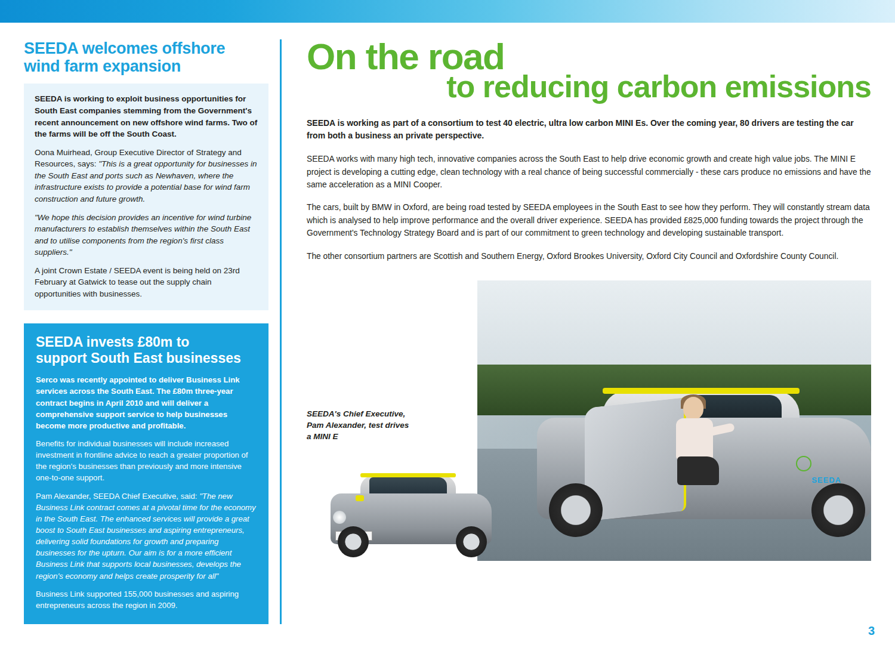SEEDA welcomes offshore
wind farm expansion
SEEDA is working to exploit business opportunities for South East companies stemming from the Government's recent announcement on new offshore wind farms. Two of the farms will be off the South Coast.
Oona Muirhead, Group Executive Director of Strategy and Resources, says: "This is a great opportunity for businesses in the South East and ports such as Newhaven, where the infrastructure exists to provide a potential base for wind farm construction and future growth.
"We hope this decision provides an incentive for wind turbine manufacturers to establish themselves within the South East and to utilise components from the region's first class suppliers."
A joint Crown Estate / SEEDA event is being held on 23rd February at Gatwick to tease out the supply chain opportunities with businesses.
SEEDA invests £80m to
support South East businesses
Serco was recently appointed to deliver Business Link services across the South East. The £80m three-year contract begins in April 2010 and will deliver a comprehensive support service to help businesses become more productive and profitable.
Benefits for individual businesses will include increased investment in frontline advice to reach a greater proportion of the region's businesses than previously and more intensive one-to-one support.
Pam Alexander, SEEDA Chief Executive, said: "The new Business Link contract comes at a pivotal time for the economy in the South East. The enhanced services will provide a great boost to South East businesses and aspiring entrepreneurs, delivering solid foundations for growth and preparing businesses for the upturn. Our aim is for a more efficient Business Link that supports local businesses, develops the region's economy and helps create prosperity for all"
Business Link supported 155,000 businesses and aspiring entrepreneurs across the region in 2009.
On the road to reducing carbon emissions
SEEDA is working as part of a consortium to test 40 electric, ultra low carbon MINI Es. Over the coming year, 80 drivers are testing the car from both a business an private perspective.
SEEDA works with many high tech, innovative companies across the South East to help drive economic growth and create high value jobs. The MINI E project is developing a cutting edge, clean technology with a real chance of being successful commercially - these cars produce no emissions and have the same acceleration as a MINI Cooper.
The cars, built by BMW in Oxford, are being road tested by SEEDA employees in the South East to see how they perform. They will constantly stream data which is analysed to help improve performance and the overall driver experience. SEEDA has provided £825,000 funding towards the project through the Government's Technology Strategy Board and is part of our commitment to green technology and developing sustainable transport.
The other consortium partners are Scottish and Southern Energy, Oxford Brookes University, Oxford City Council and Oxfordshire County Council.
SEEDA
BZ09 ELE
SEEDA's Chief Executive,
Pam Alexander, test drives
a MINI E
3